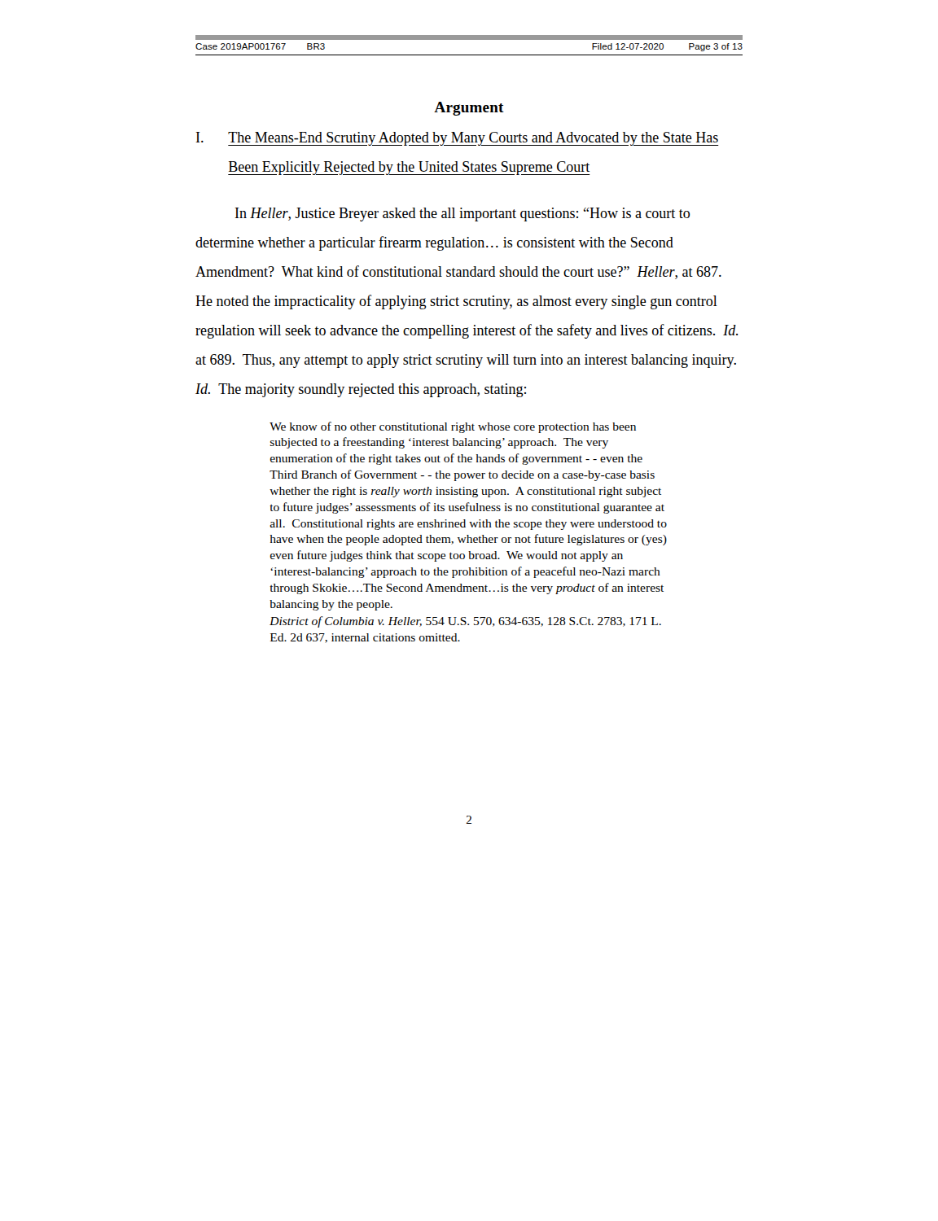Case 2019AP001767 BR3
Filed 12-07-2020
Page 3 of 13
Argument
I.
The Means-End Scrutiny Adopted by Many Courts and Advocated by the State Has Been Explicitly Rejected by the United States Supreme Court
In Heller, Justice Breyer asked the all important questions: “How is a court to determine whether a particular firearm regulation… is consistent with the Second Amendment? What kind of constitutional standard should the court use?” Heller, at 687. He noted the impracticality of applying strict scrutiny, as almost every single gun control regulation will seek to advance the compelling interest of the safety and lives of citizens. Id. at 689. Thus, any attempt to apply strict scrutiny will turn into an interest balancing inquiry. Id. The majority soundly rejected this approach, stating:
We know of no other constitutional right whose core protection has been subjected to a freestanding ‘interest balancing’ approach. The very enumeration of the right takes out of the hands of government - - even the Third Branch of Government - - the power to decide on a case-by-case basis whether the right is really worth insisting upon. A constitutional right subject to future judges’ assessments of its usefulness is no constitutional guarantee at all. Constitutional rights are enshrined with the scope they were understood to have when the people adopted them, whether or not future legislatures or (yes) even future judges think that scope too broad. We would not apply an ‘interest-balancing’ approach to the prohibition of a peaceful neo-Nazi march through Skokie….The Second Amendment…is the very product of an interest balancing by the people.
District of Columbia v. Heller, 554 U.S. 570, 634-635, 128 S.Ct. 2783, 171 L. Ed. 2d 637, internal citations omitted.
2